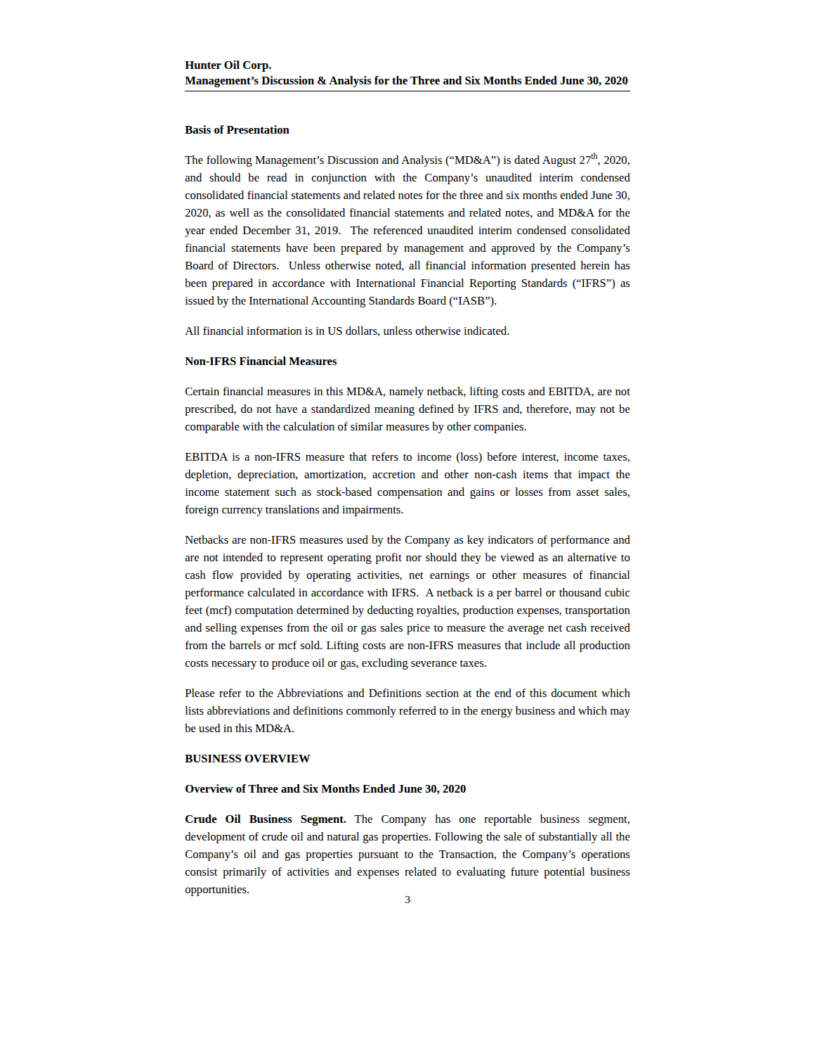Hunter Oil Corp.
Management’s Discussion & Analysis for the Three and Six Months Ended June 30, 2020
Basis of Presentation
The following Management’s Discussion and Analysis (“MD&A”) is dated August 27th, 2020, and should be read in conjunction with the Company’s unaudited interim condensed consolidated financial statements and related notes for the three and six months ended June 30, 2020, as well as the consolidated financial statements and related notes, and MD&A for the year ended December 31, 2019. The referenced unaudited interim condensed consolidated financial statements have been prepared by management and approved by the Company’s Board of Directors. Unless otherwise noted, all financial information presented herein has been prepared in accordance with International Financial Reporting Standards (“IFRS”) as issued by the International Accounting Standards Board (“IASB”).
All financial information is in US dollars, unless otherwise indicated.
Non-IFRS Financial Measures
Certain financial measures in this MD&A, namely netback, lifting costs and EBITDA, are not prescribed, do not have a standardized meaning defined by IFRS and, therefore, may not be comparable with the calculation of similar measures by other companies.
EBITDA is a non-IFRS measure that refers to income (loss) before interest, income taxes, depletion, depreciation, amortization, accretion and other non-cash items that impact the income statement such as stock-based compensation and gains or losses from asset sales, foreign currency translations and impairments.
Netbacks are non-IFRS measures used by the Company as key indicators of performance and are not intended to represent operating profit nor should they be viewed as an alternative to cash flow provided by operating activities, net earnings or other measures of financial performance calculated in accordance with IFRS. A netback is a per barrel or thousand cubic feet (mcf) computation determined by deducting royalties, production expenses, transportation and selling expenses from the oil or gas sales price to measure the average net cash received from the barrels or mcf sold. Lifting costs are non-IFRS measures that include all production costs necessary to produce oil or gas, excluding severance taxes.
Please refer to the Abbreviations and Definitions section at the end of this document which lists abbreviations and definitions commonly referred to in the energy business and which may be used in this MD&A.
BUSINESS OVERVIEW
Overview of Three and Six Months Ended June 30, 2020
Crude Oil Business Segment. The Company has one reportable business segment, development of crude oil and natural gas properties. Following the sale of substantially all the Company’s oil and gas properties pursuant to the Transaction, the Company’s operations consist primarily of activities and expenses related to evaluating future potential business opportunities.
3